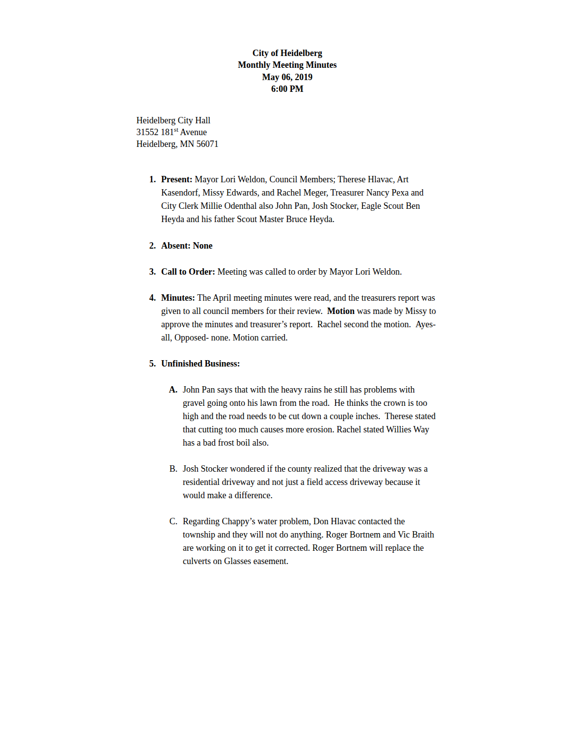City of Heidelberg
Monthly Meeting Minutes
May 06, 2019
6:00 PM
Heidelberg City Hall
31552 181st Avenue
Heidelberg, MN 56071
Present: Mayor Lori Weldon, Council Members; Therese Hlavac, Art Kasendorf, Missy Edwards, and Rachel Meger, Treasurer Nancy Pexa and City Clerk Millie Odenthal also John Pan, Josh Stocker, Eagle Scout Ben Heyda and his father Scout Master Bruce Heyda.
Absent: None
Call to Order: Meeting was called to order by Mayor Lori Weldon.
Minutes: The April meeting minutes were read, and the treasurers report was given to all council members for their review. Motion was made by Missy to approve the minutes and treasurer’s report. Rachel second the motion. Ayes- all, Opposed- none. Motion carried.
Unfinished Business:
John Pan says that with the heavy rains he still has problems with gravel going onto his lawn from the road. He thinks the crown is too high and the road needs to be cut down a couple inches. Therese stated that cutting too much causes more erosion. Rachel stated Willies Way has a bad frost boil also.
Josh Stocker wondered if the county realized that the driveway was a residential driveway and not just a field access driveway because it would make a difference.
Regarding Chappy’s water problem, Don Hlavac contacted the township and they will not do anything. Roger Bortnem and Vic Braith are working on it to get it corrected. Roger Bortnem will replace the culverts on Glasses easement.